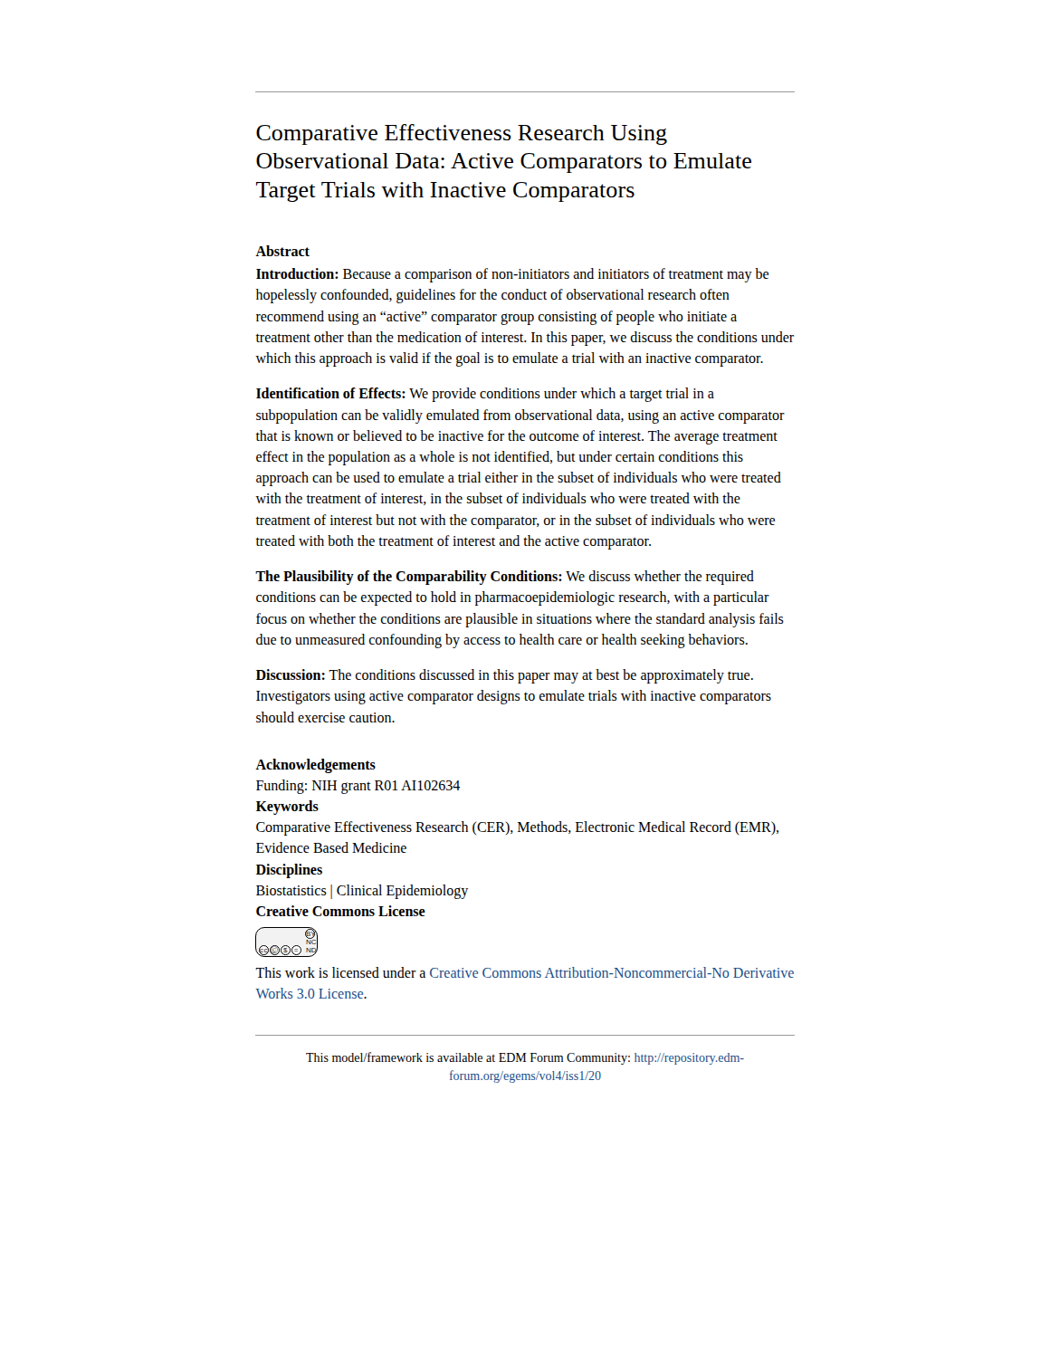Comparative Effectiveness Research Using Observational Data: Active Comparators to Emulate Target Trials with Inactive Comparators
Abstract
Introduction: Because a comparison of non-initiators and initiators of treatment may be hopelessly confounded, guidelines for the conduct of observational research often recommend using an “active” comparator group consisting of people who initiate a treatment other than the medication of interest. In this paper, we discuss the conditions under which this approach is valid if the goal is to emulate a trial with an inactive comparator.
Identification of Effects: We provide conditions under which a target trial in a subpopulation can be validly emulated from observational data, using an active comparator that is known or believed to be inactive for the outcome of interest. The average treatment effect in the population as a whole is not identified, but under certain conditions this approach can be used to emulate a trial either in the subset of individuals who were treated with the treatment of interest, in the subset of individuals who were treated with the treatment of interest but not with the comparator, or in the subset of individuals who were treated with both the treatment of interest and the active comparator.
The Plausibility of the Comparability Conditions: We discuss whether the required conditions can be expected to hold in pharmacoepidemiologic research, with a particular focus on whether the conditions are plausible in situations where the standard analysis fails due to unmeasured confounding by access to health care or health seeking behaviors.
Discussion: The conditions discussed in this paper may at best be approximately true. Investigators using active comparator designs to emulate trials with inactive comparators should exercise caution.
Acknowledgements
Funding: NIH grant R01 AI102634
Keywords
Comparative Effectiveness Research (CER), Methods, Electronic Medical Record (EMR), Evidence Based Medicine
Disciplines
Biostatistics | Clinical Epidemiology
Creative Commons License
ccⒸ$= BY NC ND
This work is licensed under a Creative Commons Attribution-Noncommercial-No Derivative Works 3.0 License.
This model/framework is available at EDM Forum Community: http://repository.edm-forum.org/egems/vol4/iss1/20